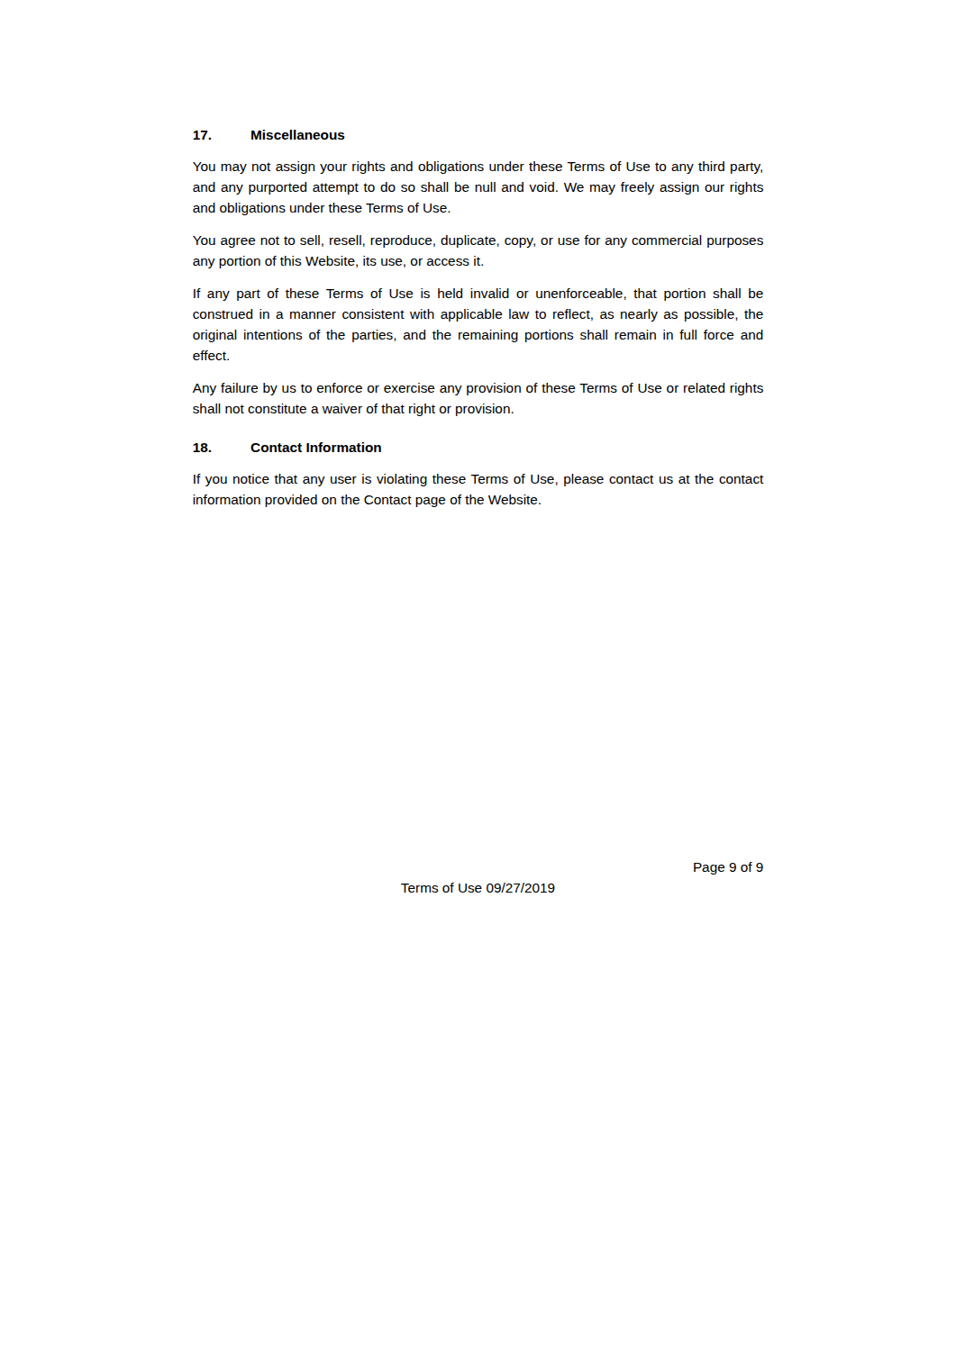17. Miscellaneous
You may not assign your rights and obligations under these Terms of Use to any third party, and any purported attempt to do so shall be null and void. We may freely assign our rights and obligations under these Terms of Use.
You agree not to sell, resell, reproduce, duplicate, copy, or use for any commercial purposes any portion of this Website, its use, or access it.
If any part of these Terms of Use is held invalid or unenforceable, that portion shall be construed in a manner consistent with applicable law to reflect, as nearly as possible, the original intentions of the parties, and the remaining portions shall remain in full force and effect.
Any failure by us to enforce or exercise any provision of these Terms of Use or related rights shall not constitute a waiver of that right or provision.
18. Contact Information
If you notice that any user is violating these Terms of Use, please contact us at the contact information provided on the Contact page of the Website.
Page 9 of 9
Terms of Use 09/27/2019